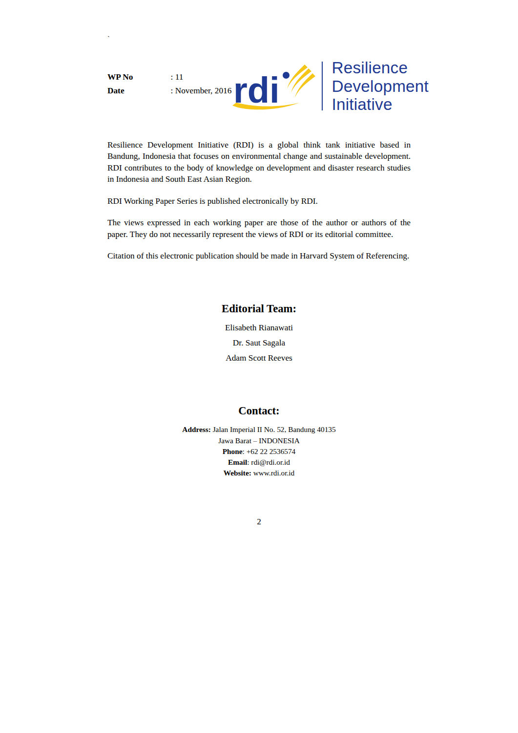`
WP No: 11
Date: November, 2016
rdi
Resilience
Development
Initiative
Resilience Development Initiative (RDI) is a global think tank initiative based in Bandung, Indonesia that focuses on environmental change and sustainable development. RDI contributes to the body of knowledge on development and disaster research studies in Indonesia and South East Asian Region.
RDI Working Paper Series is published electronically by RDI.
The views expressed in each working paper are those of the author or authors of the paper. They do not necessarily represent the views of RDI or its editorial committee.
Citation of this electronic publication should be made in Harvard System of Referencing.
Editorial Team:
Elisabeth Rianawati
Dr. Saut Sagala
Adam Scott Reeves
Contact:
Address: Jalan Imperial II No. 52, Bandung 40135
Jawa Barat – INDONESIA
Phone: +62 22 2536574
Email: rdi@rdi.or.id
Website: www.rdi.or.id
2